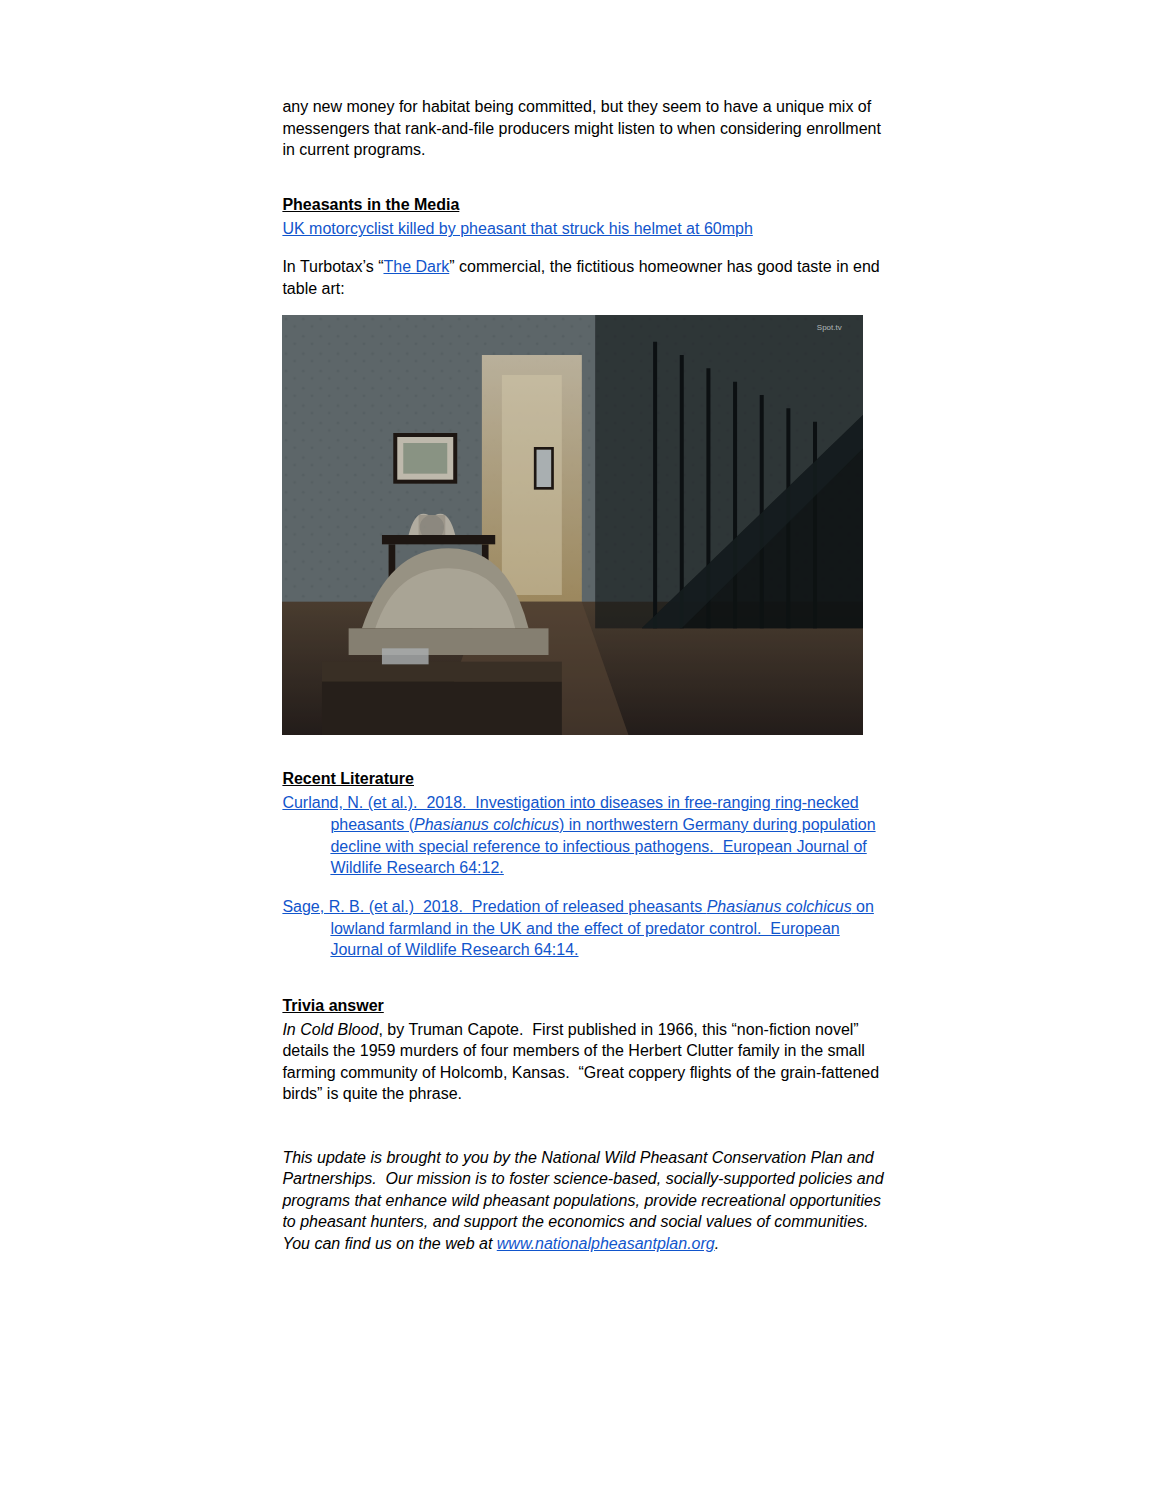any new money for habitat being committed, but they seem to have a unique mix of messengers that rank-and-file producers might listen to when considering enrollment in current programs.
Pheasants in the Media
UK motorcyclist killed by pheasant that struck his helmet at 60mph
In Turbotax’s “The Dark” commercial, the fictitious homeowner has good taste in end table art:
Recent Literature
Curland, N. (et al.). 2018. Investigation into diseases in free-ranging ring-necked pheasants (Phasianus colchicus) in northwestern Germany during population decline with special reference to infectious pathogens. European Journal of Wildlife Research 64:12.
Sage, R. B. (et al.) 2018. Predation of released pheasants Phasianus colchicus on lowland farmland in the UK and the effect of predator control. European Journal of Wildlife Research 64:14.
Trivia answer
In Cold Blood, by Truman Capote. First published in 1966, this “non-fiction novel” details the 1959 murders of four members of the Herbert Clutter family in the small farming community of Holcomb, Kansas. “Great coppery flights of the grain-fattened birds” is quite the phrase.
This update is brought to you by the National Wild Pheasant Conservation Plan and Partnerships. Our mission is to foster science-based, socially-supported policies and programs that enhance wild pheasant populations, provide recreational opportunities to pheasant hunters, and support the economics and social values of communities. You can find us on the web at www.nationalpheasantplan.org.